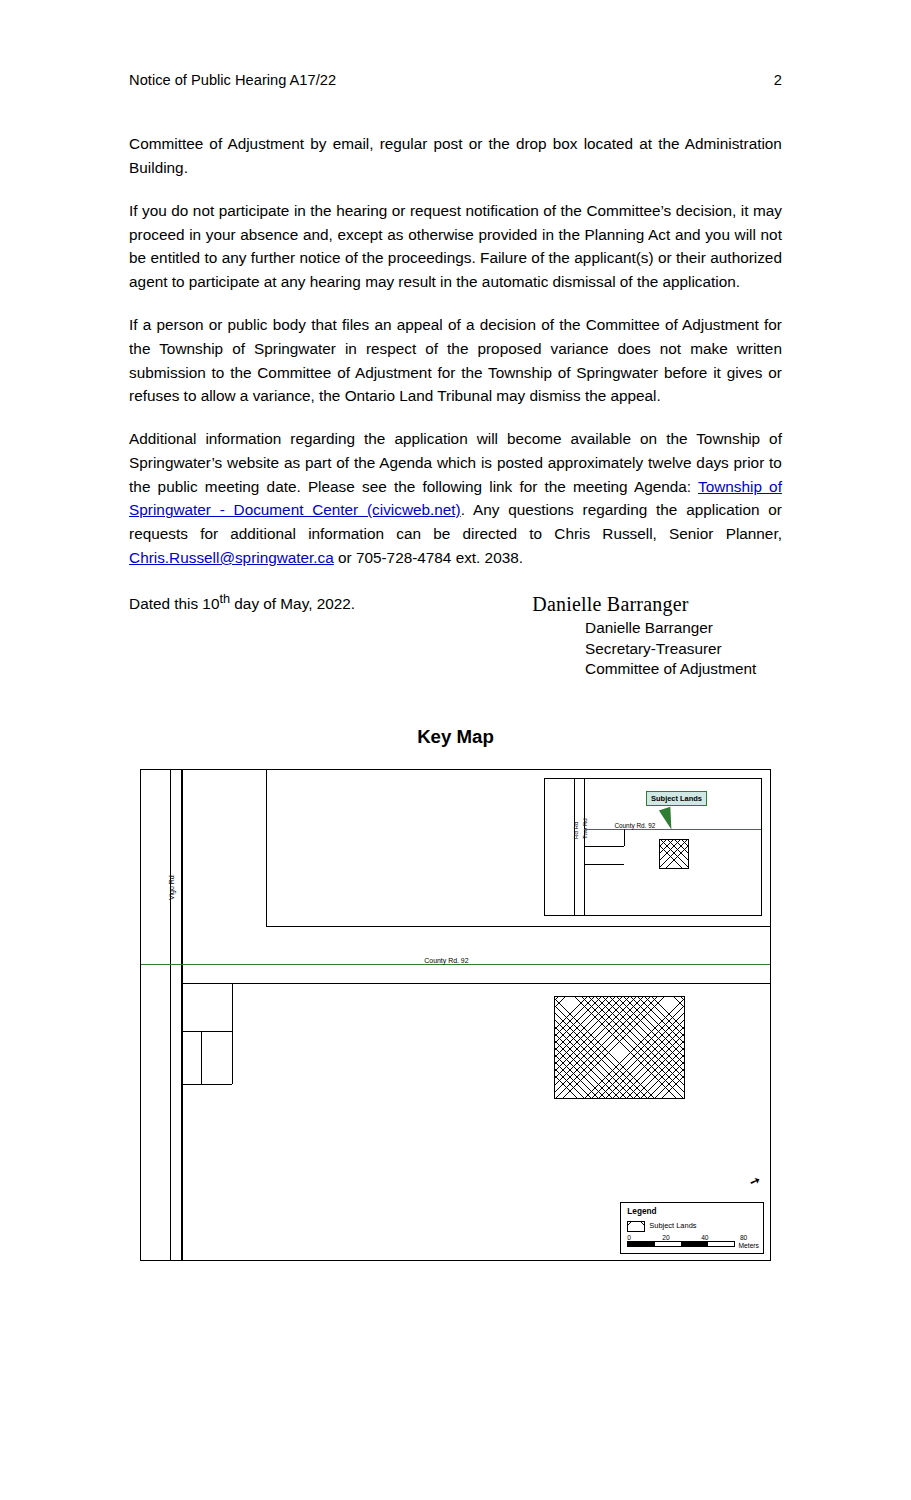Notice of Public Hearing A17/22
2
Committee of Adjustment by email, regular post or the drop box located at the Administration Building.
If you do not participate in the hearing or request notification of the Committee’s decision, it may proceed in your absence and, except as otherwise provided in the Planning Act and you will not be entitled to any further notice of the proceedings. Failure of the applicant(s) or their authorized agent to participate at any hearing may result in the automatic dismissal of the application.
If a person or public body that files an appeal of a decision of the Committee of Adjustment for the Township of Springwater in respect of the proposed variance does not make written submission to the Committee of Adjustment for the Township of Springwater before it gives or refuses to allow a variance, the Ontario Land Tribunal may dismiss the appeal.
Additional information regarding the application will become available on the Township of Springwater’s website as part of the Agenda which is posted approximately twelve days prior to the public meeting date. Please see the following link for the meeting Agenda: Township of Springwater - Document Center (civicweb.net). Any questions regarding the application or requests for additional information can be directed to Chris Russell, Senior Planner, Chris.Russell@springwater.ca or 705-728-4784 ext. 2038.
Dated this 10th day of May, 2022.
Danielle Barranger
Danielle Barranger
Secretary-Treasurer
Committee of Adjustment
Key Map
Vigo Rd
County Rd. 92
Rd Rd
Two Rd
County Rd. 92
Subject Lands
Legend
Subject Lands
0204080
Meters
➚